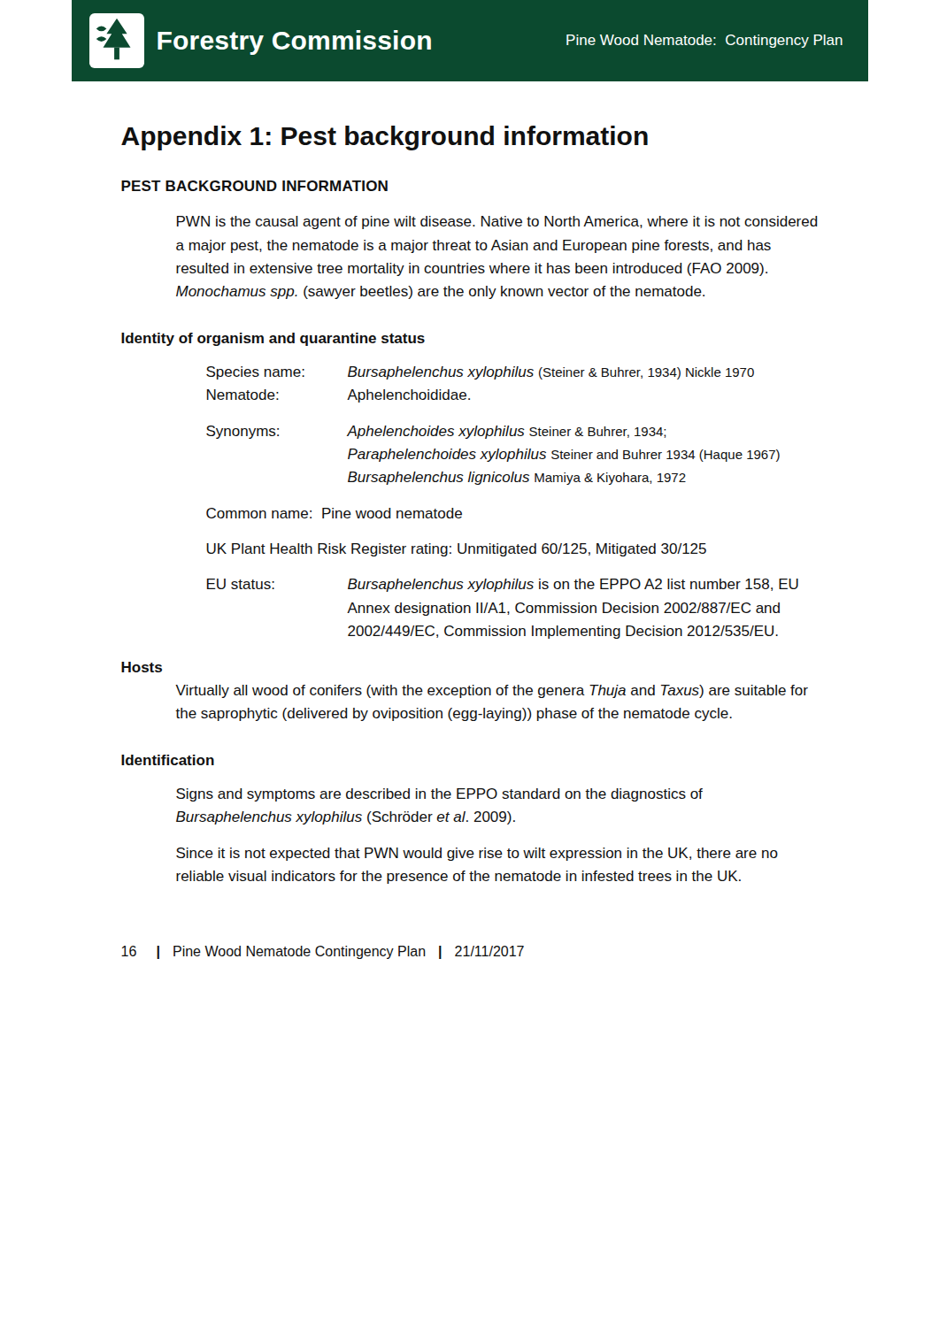Forestry Commission
Pine Wood Nematode: Contingency Plan
Appendix 1: Pest background information
PEST BACKGROUND INFORMATION
PWN is the causal agent of pine wilt disease. Native to North America, where it is not considered a major pest, the nematode is a major threat to Asian and European pine forests, and has resulted in extensive tree mortality in countries where it has been introduced (FAO 2009). Monochamus spp. (sawyer beetles) are the only known vector of the nematode.
Identity of organism and quarantine status
Species name:
Nematode:
Bursaphelenchus xylophilus (Steiner & Buhrer, 1934) Nickle 1970
Aphelenchoididae.
Synonyms:
Aphelenchoides xylophilus Steiner & Buhrer, 1934; Paraphelenchoides xylophilus Steiner and Buhrer 1934 (Haque 1967) Bursaphelenchus lignicolus Mamiya & Kiyohara, 1972
Common name: Pine wood nematode
UK Plant Health Risk Register rating: Unmitigated 60/125, Mitigated 30/125
EU status:
Bursaphelenchus xylophilus is on the EPPO A2 list number 158, EU Annex designation II/A1, Commission Decision 2002/887/EC and 2002/449/EC, Commission Implementing Decision 2012/535/EU.
Hosts
Virtually all wood of conifers (with the exception of the genera Thuja and Taxus) are suitable for the saprophytic (delivered by oviposition (egg-laying)) phase of the nematode cycle.
Identification
Signs and symptoms are described in the EPPO standard on the diagnostics of Bursaphelenchus xylophilus (Schröder et al. 2009).
Since it is not expected that PWN would give rise to wilt expression in the UK, there are no reliable visual indicators for the presence of the nematode in infested trees in the UK.
16 | Pine Wood Nematode Contingency Plan | 21/11/2017